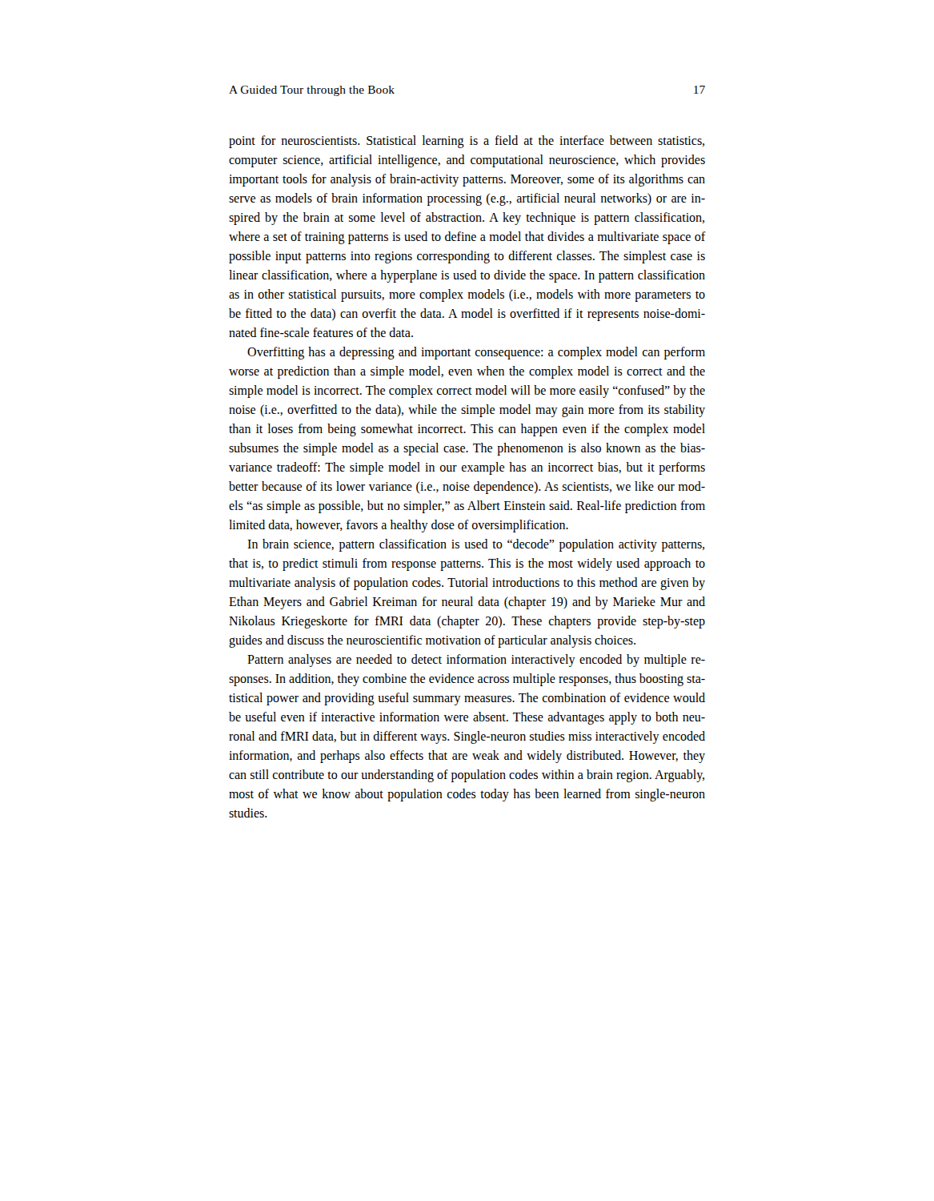A Guided Tour through the Book 17
point for neuroscientists. Statistical learning is a field at the interface between statistics, computer science, artificial intelligence, and computational neuroscience, which provides important tools for analysis of brain-activity patterns. Moreover, some of its algorithms can serve as models of brain information processing (e.g., artificial neural networks) or are inspired by the brain at some level of abstraction. A key technique is pattern classification, where a set of training patterns is used to define a model that divides a multivariate space of possible input patterns into regions corresponding to different classes. The simplest case is linear classification, where a hyperplane is used to divide the space. In pattern classification as in other statistical pursuits, more complex models (i.e., models with more parameters to be fitted to the data) can overfit the data. A model is overfitted if it represents noise-dominated fine-scale features of the data.
Overfitting has a depressing and important consequence: a complex model can perform worse at prediction than a simple model, even when the complex model is correct and the simple model is incorrect. The complex correct model will be more easily “confused” by the noise (i.e., overfitted to the data), while the simple model may gain more from its stability than it loses from being somewhat incorrect. This can happen even if the complex model subsumes the simple model as a special case. The phenomenon is also known as the bias-variance tradeoff: The simple model in our example has an incorrect bias, but it performs better because of its lower variance (i.e., noise dependence). As scientists, we like our models “as simple as possible, but no simpler,” as Albert Einstein said. Real-life prediction from limited data, however, favors a healthy dose of oversimplification.
In brain science, pattern classification is used to “decode” population activity patterns, that is, to predict stimuli from response patterns. This is the most widely used approach to multivariate analysis of population codes. Tutorial introductions to this method are given by Ethan Meyers and Gabriel Kreiman for neural data (chapter 19) and by Marieke Mur and Nikolaus Kriegeskorte for fMRI data (chapter 20). These chapters provide step-by-step guides and discuss the neuroscientific motivation of particular analysis choices.
Pattern analyses are needed to detect information interactively encoded by multiple responses. In addition, they combine the evidence across multiple responses, thus boosting statistical power and providing useful summary measures. The combination of evidence would be useful even if interactive information were absent. These advantages apply to both neuronal and fMRI data, but in different ways. Single-neuron studies miss interactively encoded information, and perhaps also effects that are weak and widely distributed. However, they can still contribute to our understanding of population codes within a brain region. Arguably, most of what we know about population codes today has been learned from single-neuron studies.